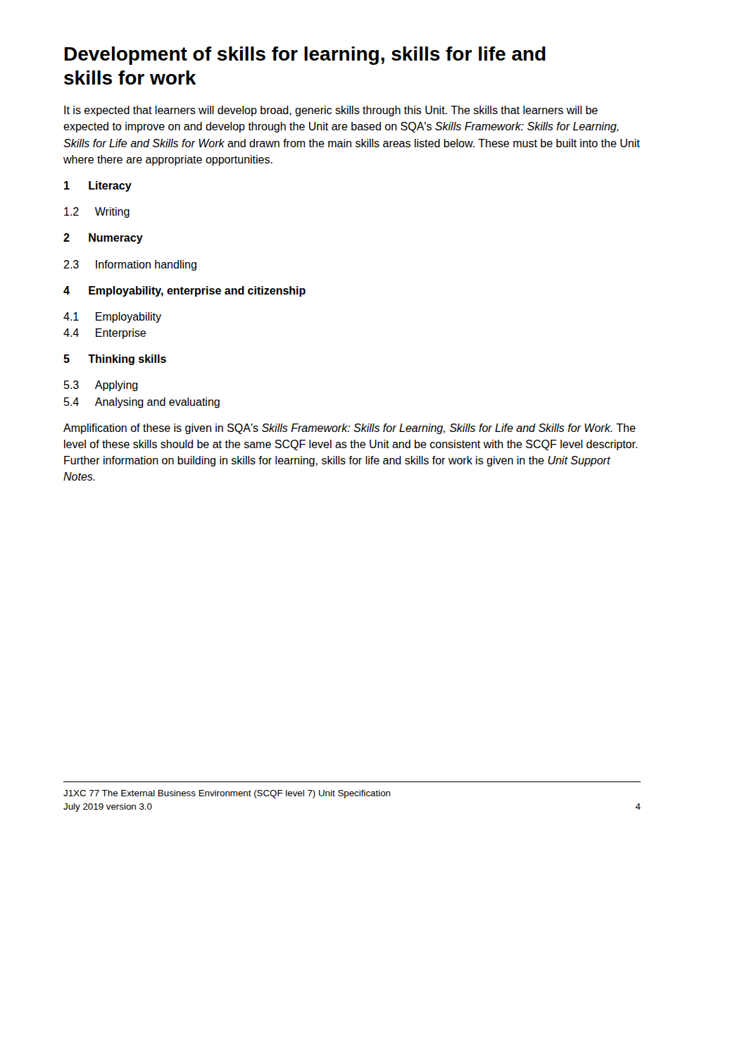Development of skills for learning, skills for life and
skills for work
It is expected that learners will develop broad, generic skills through this Unit. The skills that learners will be expected to improve on and develop through the Unit are based on SQA's Skills Framework: Skills for Learning, Skills for Life and Skills for Work and drawn from the main skills areas listed below. These must be built into the Unit where there are appropriate opportunities.
1 Literacy
1.2 Writing
2 Numeracy
2.3 Information handling
4 Employability, enterprise and citizenship
4.1 Employability
4.4 Enterprise
5 Thinking skills
5.3 Applying
5.4 Analysing and evaluating
Amplification of these is given in SQA's Skills Framework: Skills for Learning, Skills for Life and Skills for Work. The level of these skills should be at the same SCQF level as the Unit and be consistent with the SCQF level descriptor. Further information on building in skills for learning, skills for life and skills for work is given in the Unit Support Notes.
J1XC 77 The External Business Environment (SCQF level 7) Unit Specification
July 2019 version 3.0 4